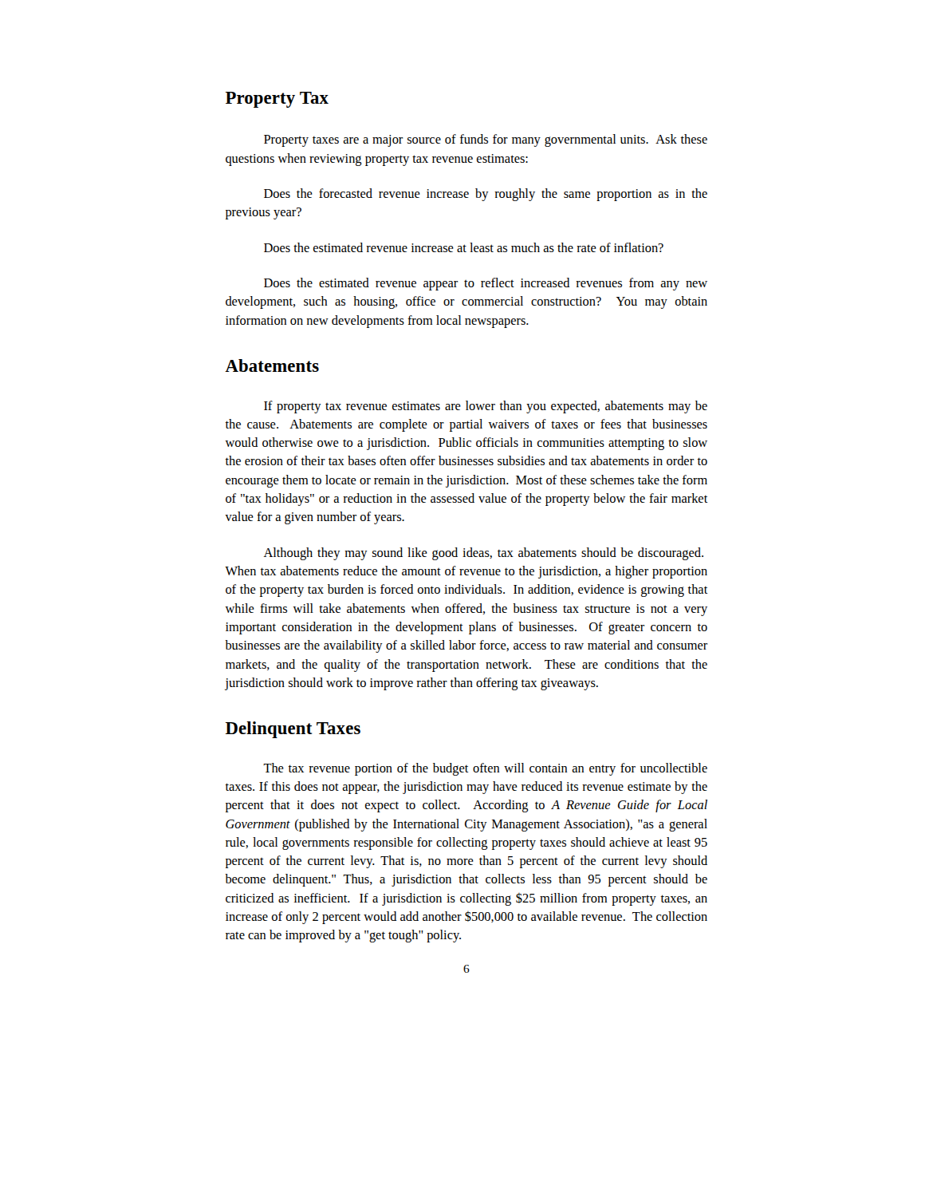Property Tax
Property taxes are a major source of funds for many governmental units. Ask these questions when reviewing property tax revenue estimates:
Does the forecasted revenue increase by roughly the same proportion as in the previous year?
Does the estimated revenue increase at least as much as the rate of inflation?
Does the estimated revenue appear to reflect increased revenues from any new development, such as housing, office or commercial construction? You may obtain information on new developments from local newspapers.
Abatements
If property tax revenue estimates are lower than you expected, abatements may be the cause. Abatements are complete or partial waivers of taxes or fees that businesses would otherwise owe to a jurisdiction. Public officials in communities attempting to slow the erosion of their tax bases often offer businesses subsidies and tax abatements in order to encourage them to locate or remain in the jurisdiction. Most of these schemes take the form of "tax holidays" or a reduction in the assessed value of the property below the fair market value for a given number of years.
Although they may sound like good ideas, tax abatements should be discouraged. When tax abatements reduce the amount of revenue to the jurisdiction, a higher proportion of the property tax burden is forced onto individuals. In addition, evidence is growing that while firms will take abatements when offered, the business tax structure is not a very important consideration in the development plans of businesses. Of greater concern to businesses are the availability of a skilled labor force, access to raw material and consumer markets, and the quality of the transportation network. These are conditions that the jurisdiction should work to improve rather than offering tax giveaways.
Delinquent Taxes
The tax revenue portion of the budget often will contain an entry for uncollectible taxes. If this does not appear, the jurisdiction may have reduced its revenue estimate by the percent that it does not expect to collect. According to A Revenue Guide for Local Government (published by the International City Management Association), "as a general rule, local governments responsible for collecting property taxes should achieve at least 95 percent of the current levy. That is, no more than 5 percent of the current levy should become delinquent." Thus, a jurisdiction that collects less than 95 percent should be criticized as inefficient. If a jurisdiction is collecting $25 million from property taxes, an increase of only 2 percent would add another $500,000 to available revenue. The collection rate can be improved by a "get tough" policy.
6